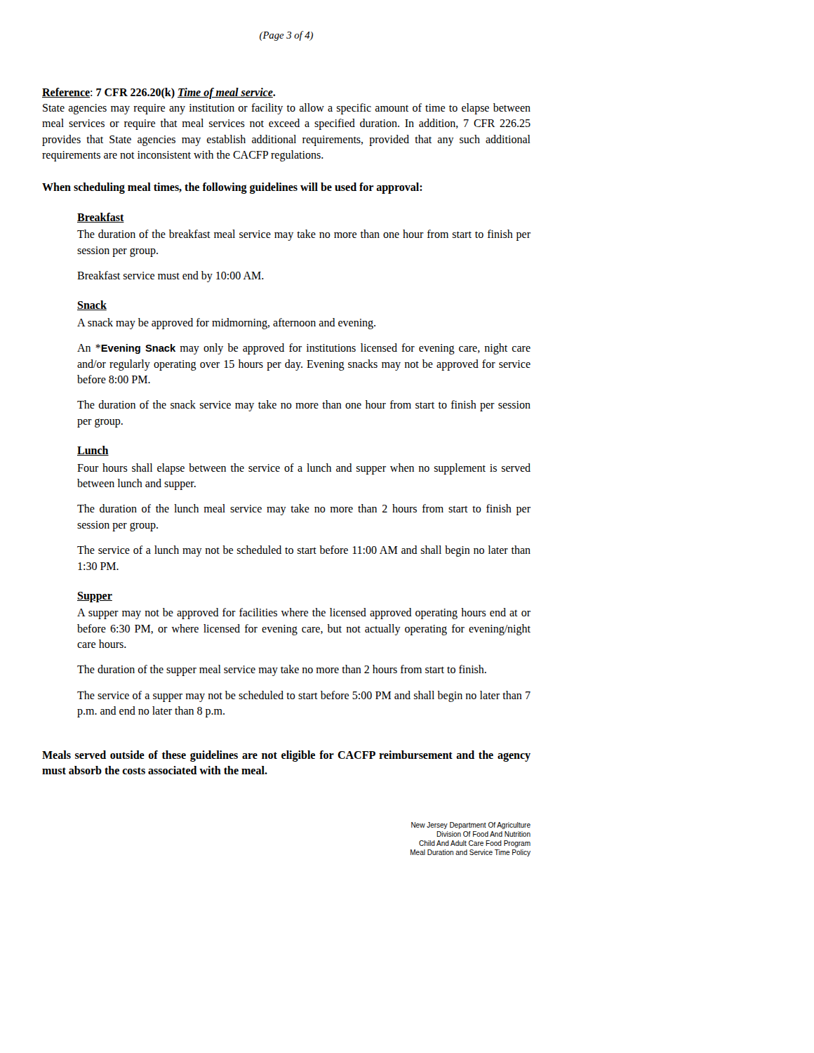(Page 3 of 4)
Reference: 7 CFR 226.20(k) Time of meal service.
State agencies may require any institution or facility to allow a specific amount of time to elapse between meal services or require that meal services not exceed a specified duration. In addition, 7 CFR 226.25 provides that State agencies may establish additional requirements, provided that any such additional requirements are not inconsistent with the CACFP regulations.
When scheduling meal times, the following guidelines will be used for approval:
Breakfast
The duration of the breakfast meal service may take no more than one hour from start to finish per session per group.
Breakfast service must end by 10:00 AM.
Snack
A snack may be approved for midmorning, afternoon and evening.
An *Evening Snack may only be approved for institutions licensed for evening care, night care and/or regularly operating over 15 hours per day. Evening snacks may not be approved for service before 8:00 PM.
The duration of the snack service may take no more than one hour from start to finish per session per group.
Lunch
Four hours shall elapse between the service of a lunch and supper when no supplement is served between lunch and supper.
The duration of the lunch meal service may take no more than 2 hours from start to finish per session per group.
The service of a lunch may not be scheduled to start before 11:00 AM and shall begin no later than 1:30 PM.
Supper
A supper may not be approved for facilities where the licensed approved operating hours end at or before 6:30 PM, or where licensed for evening care, but not actually operating for evening/night care hours.
The duration of the supper meal service may take no more than 2 hours from start to finish.
The service of a supper may not be scheduled to start before 5:00 PM and shall begin no later than 7 p.m. and end no later than 8 p.m.
Meals served outside of these guidelines are not eligible for CACFP reimbursement and the agency must absorb the costs associated with the meal.
New Jersey Department Of Agriculture
Division Of Food And Nutrition
Child And Adult Care Food Program
Meal Duration and Service Time Policy